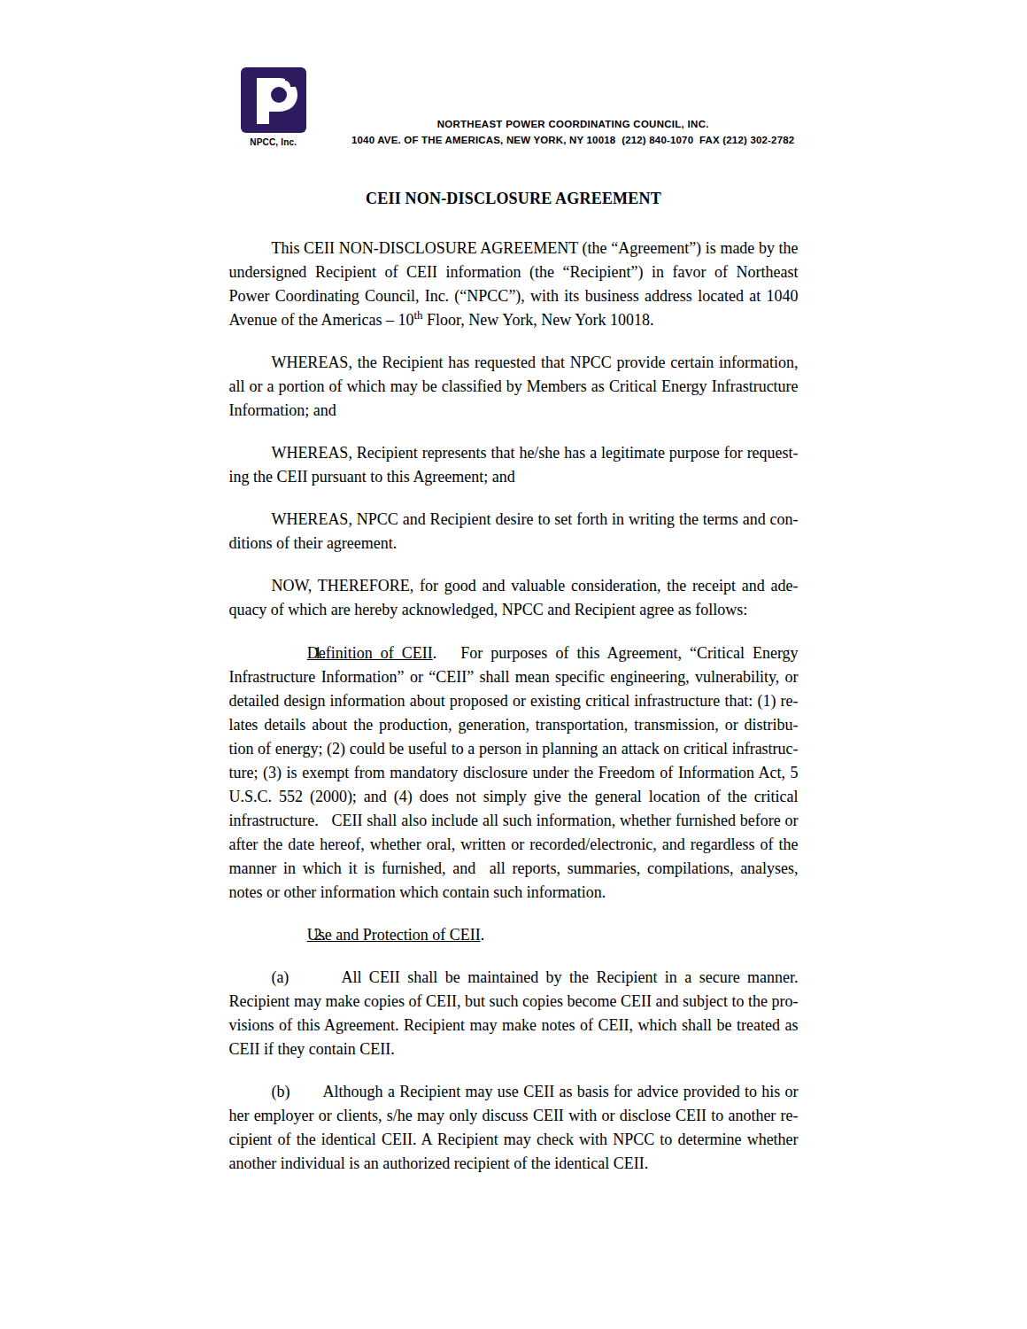NPCC, Inc.
NORTHEAST POWER COORDINATING COUNCIL, INC.
1040 AVE. OF THE AMERICAS, NEW YORK, NY 10018 (212) 840-1070 FAX (212) 302-2782
CEII NON-DISCLOSURE AGREEMENT
This CEII NON-DISCLOSURE AGREEMENT (the “Agreement”) is made by the undersigned Recipient of CEII information (the “Recipient”) in favor of Northeast Power Coordinating Council, Inc. (“NPCC”), with its business address located at 1040 Avenue of the Americas – 10th Floor, New York, New York 10018.
WHEREAS, the Recipient has requested that NPCC provide certain information, all or a portion of which may be classified by Members as Critical Energy Infrastructure Information; and
WHEREAS, Recipient represents that he/she has a legitimate purpose for requesting the CEII pursuant to this Agreement; and
WHEREAS, NPCC and Recipient desire to set forth in writing the terms and conditions of their agreement.
NOW, THEREFORE, for good and valuable consideration, the receipt and adequacy of which are hereby acknowledged, NPCC and Recipient agree as follows:
1. Definition of CEII. For purposes of this Agreement, “Critical Energy Infrastructure Information” or “CEII” shall mean specific engineering, vulnerability, or detailed design information about proposed or existing critical infrastructure that: (1) relates details about the production, generation, transportation, transmission, or distribution of energy; (2) could be useful to a person in planning an attack on critical infrastructure; (3) is exempt from mandatory disclosure under the Freedom of Information Act, 5 U.S.C. 552 (2000); and (4) does not simply give the general location of the critical infrastructure. CEII shall also include all such information, whether furnished before or after the date hereof, whether oral, written or recorded/electronic, and regardless of the manner in which it is furnished, and all reports, summaries, compilations, analyses, notes or other information which contain such information.
2. Use and Protection of CEII.
(a) All CEII shall be maintained by the Recipient in a secure manner. Recipient may make copies of CEII, but such copies become CEII and subject to the provisions of this Agreement. Recipient may make notes of CEII, which shall be treated as CEII if they contain CEII.
(b) Although a Recipient may use CEII as basis for advice provided to his or her employer or clients, s/he may only discuss CEII with or disclose CEII to another recipient of the identical CEII. A Recipient may check with NPCC to determine whether another individual is an authorized recipient of the identical CEII.